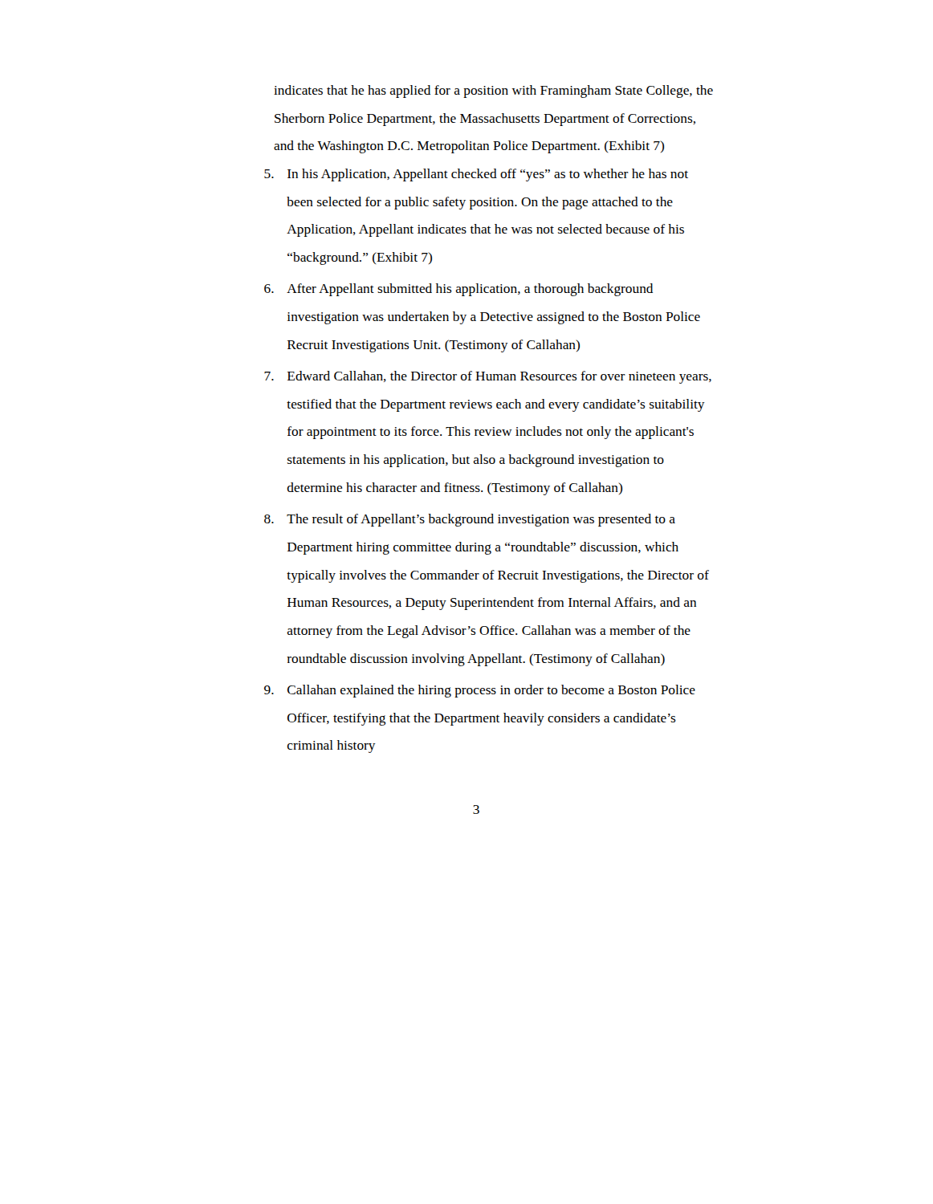indicates that he has applied for a position with Framingham State College, the Sherborn Police Department, the Massachusetts Department of Corrections, and the Washington D.C. Metropolitan Police Department. (Exhibit 7)
In his Application, Appellant checked off “yes” as to whether he has not been selected for a public safety position. On the page attached to the Application, Appellant indicates that he was not selected because of his “background.” (Exhibit 7)
After Appellant submitted his application, a thorough background investigation was undertaken by a Detective assigned to the Boston Police Recruit Investigations Unit. (Testimony of Callahan)
Edward Callahan, the Director of Human Resources for over nineteen years, testified that the Department reviews each and every candidate’s suitability for appointment to its force. This review includes not only the applicant's statements in his application, but also a background investigation to determine his character and fitness. (Testimony of Callahan)
The result of Appellant’s background investigation was presented to a Department hiring committee during a “roundtable” discussion, which typically involves the Commander of Recruit Investigations, the Director of Human Resources, a Deputy Superintendent from Internal Affairs, and an attorney from the Legal Advisor’s Office. Callahan was a member of the roundtable discussion involving Appellant. (Testimony of Callahan)
Callahan explained the hiring process in order to become a Boston Police Officer, testifying that the Department heavily considers a candidate’s criminal history
3